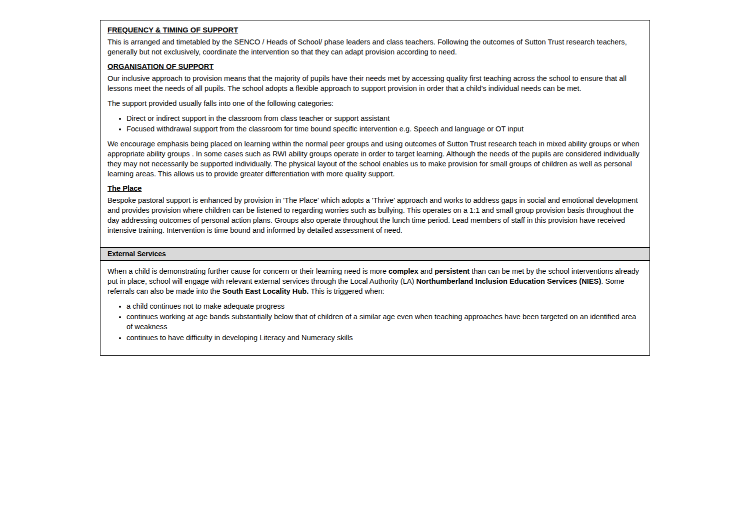FREQUENCY & TIMING OF SUPPORT
This is arranged and timetabled by the SENCO / Heads of School/ phase leaders and class teachers. Following the outcomes of Sutton Trust research teachers, generally but not exclusively, coordinate the intervention so that they can adapt provision according to need.
ORGANISATION OF SUPPORT
Our inclusive approach to provision means that the majority of pupils have their needs met by accessing quality first teaching across the school to ensure that all lessons meet the needs of all pupils. The school adopts a flexible approach to support provision in order that a child's individual needs can be met.
The support provided usually falls into one of the following categories:
Direct or indirect support in the classroom from class teacher or support assistant
Focused withdrawal support from the classroom for time bound specific intervention e.g. Speech and language or OT input
We encourage emphasis being placed on learning within the normal peer groups and using outcomes of Sutton Trust research teach in mixed ability groups or when appropriate ability groups . In some cases such as RWI ability groups operate in order to target learning. Although the needs of the pupils are considered individually they may not necessarily be supported individually. The physical layout of the school enables us to make provision for small groups of children as well as personal learning areas. This allows us to provide greater differentiation with more quality support.
The Place
Bespoke pastoral support is enhanced by provision in 'The Place' which adopts a 'Thrive' approach and works to address gaps in social and emotional development and provides provision where children can be listened to regarding worries such as bullying. This operates on a 1:1 and small group provision basis throughout the day addressing outcomes of personal action plans. Groups also operate throughout the lunch time period. Lead members of staff in this provision have received intensive training. Intervention is time bound and informed by detailed assessment of need.
External Services
When a child is demonstrating further cause for concern or their learning need is more complex and persistent than can be met by the school interventions already put in place, school will engage with relevant external services through the Local Authority (LA) Northumberland Inclusion Education Services (NIES). Some referrals can also be made into the South East Locality Hub. This is triggered when:
a child continues not to make adequate progress
continues working at age bands substantially below that of children of a similar age even when teaching approaches have been targeted on an identified area of weakness
continues to have difficulty in developing Literacy and Numeracy skills